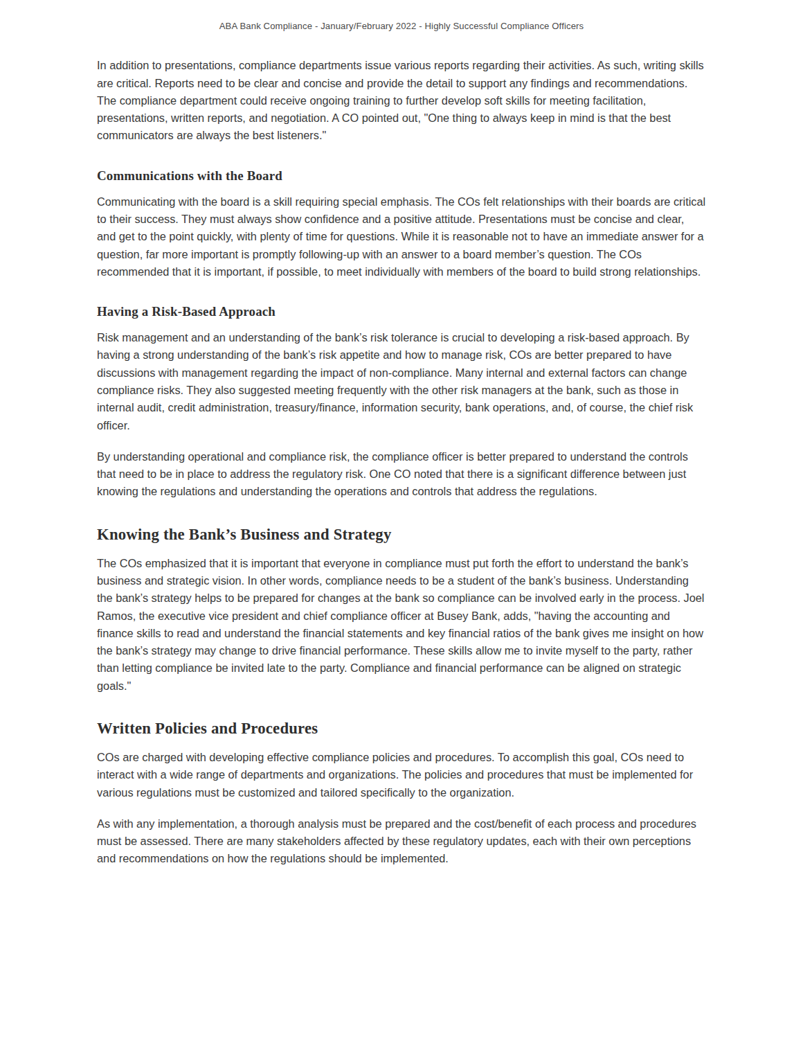ABA Bank Compliance - January/February 2022 - Highly Successful Compliance Officers
In addition to presentations, compliance departments issue various reports regarding their activities. As such, writing skills are critical. Reports need to be clear and concise and provide the detail to support any findings and recommendations. The compliance department could receive ongoing training to further develop soft skills for meeting facilitation, presentations, written reports, and negotiation. A CO pointed out, "One thing to always keep in mind is that the best communicators are always the best listeners."
Communications with the Board
Communicating with the board is a skill requiring special emphasis. The COs felt relationships with their boards are critical to their success. They must always show confidence and a positive attitude. Presentations must be concise and clear, and get to the point quickly, with plenty of time for questions. While it is reasonable not to have an immediate answer for a question, far more important is promptly following-up with an answer to a board member’s question. The COs recommended that it is important, if possible, to meet individually with members of the board to build strong relationships.
Having a Risk-Based Approach
Risk management and an understanding of the bank’s risk tolerance is crucial to developing a risk-based approach. By having a strong understanding of the bank’s risk appetite and how to manage risk, COs are better prepared to have discussions with management regarding the impact of non-compliance. Many internal and external factors can change compliance risks. They also suggested meeting frequently with the other risk managers at the bank, such as those in internal audit, credit administration, treasury/finance, information security, bank operations, and, of course, the chief risk officer.
By understanding operational and compliance risk, the compliance officer is better prepared to understand the controls that need to be in place to address the regulatory risk. One CO noted that there is a significant difference between just knowing the regulations and understanding the operations and controls that address the regulations.
Knowing the Bank’s Business and Strategy
The COs emphasized that it is important that everyone in compliance must put forth the effort to understand the bank’s business and strategic vision. In other words, compliance needs to be a student of the bank’s business. Understanding the bank’s strategy helps to be prepared for changes at the bank so compliance can be involved early in the process. Joel Ramos, the executive vice president and chief compliance officer at Busey Bank, adds, "having the accounting and finance skills to read and understand the financial statements and key financial ratios of the bank gives me insight on how the bank’s strategy may change to drive financial performance. These skills allow me to invite myself to the party, rather than letting compliance be invited late to the party. Compliance and financial performance can be aligned on strategic goals."
Written Policies and Procedures
COs are charged with developing effective compliance policies and procedures. To accomplish this goal, COs need to interact with a wide range of departments and organizations. The policies and procedures that must be implemented for various regulations must be customized and tailored specifically to the organization.
As with any implementation, a thorough analysis must be prepared and the cost/benefit of each process and procedures must be assessed. There are many stakeholders affected by these regulatory updates, each with their own perceptions and recommendations on how the regulations should be implemented.